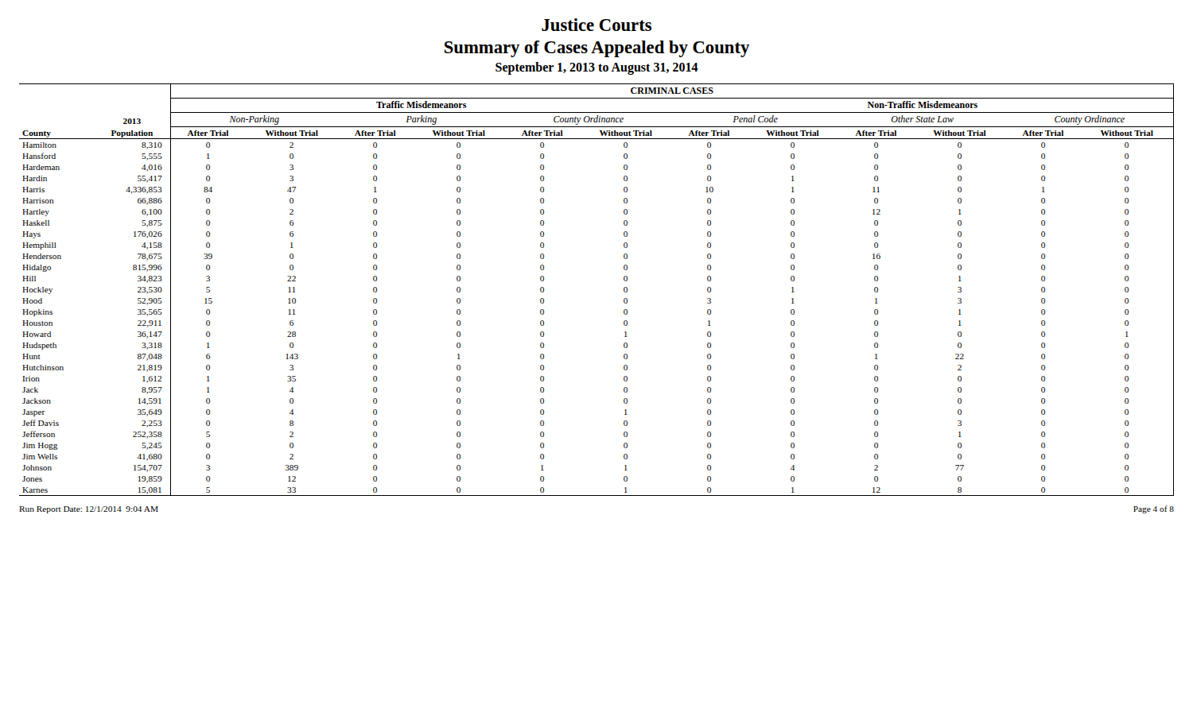Justice Courts
Summary of Cases Appealed by County
September 1, 2013 to August 31, 2014
| | CRIMINAL CASES |
| --- | --- |
| | Traffic Misdemeanors | Non-Traffic Misdemeanors |
| | 2013 | Non-Parking | Parking | County Ordinance | Penal Code | Other State Law | County Ordinance |
| County | Population | After Trial | Without Trial | After Trial | Without Trial | After Trial | Without Trial | After Trial | Without Trial | After Trial | Without Trial | After Trial | Without Trial |
| Hamilton | 8,310 | 0 | 2 | 0 | 0 | 0 | 0 | 0 | 0 | 0 | 0 | 0 | 0 |
| Hansford | 5,555 | 1 | 0 | 0 | 0 | 0 | 0 | 0 | 0 | 0 | 0 | 0 | 0 |
| Hardeman | 4,016 | 0 | 3 | 0 | 0 | 0 | 0 | 0 | 0 | 0 | 0 | 0 | 0 |
| Hardin | 55,417 | 0 | 3 | 0 | 0 | 0 | 0 | 0 | 1 | 0 | 0 | 0 | 0 |
| Harris | 4,336,853 | 84 | 47 | 1 | 0 | 0 | 0 | 10 | 1 | 11 | 0 | 1 | 0 |
| Harrison | 66,886 | 0 | 0 | 0 | 0 | 0 | 0 | 0 | 0 | 0 | 0 | 0 | 0 |
| Hartley | 6,100 | 0 | 2 | 0 | 0 | 0 | 0 | 0 | 0 | 12 | 1 | 0 | 0 |
| Haskell | 5,875 | 0 | 6 | 0 | 0 | 0 | 0 | 0 | 0 | 0 | 0 | 0 | 0 |
| Hays | 176,026 | 0 | 6 | 0 | 0 | 0 | 0 | 0 | 0 | 0 | 0 | 0 | 0 |
| Hemphill | 4,158 | 0 | 1 | 0 | 0 | 0 | 0 | 0 | 0 | 0 | 0 | 0 | 0 |
| Henderson | 78,675 | 39 | 0 | 0 | 0 | 0 | 0 | 0 | 0 | 16 | 0 | 0 | 0 |
| Hidalgo | 815,996 | 0 | 0 | 0 | 0 | 0 | 0 | 0 | 0 | 0 | 0 | 0 | 0 |
| Hill | 34,823 | 3 | 22 | 0 | 0 | 0 | 0 | 0 | 0 | 0 | 1 | 0 | 0 |
| Hockley | 23,530 | 5 | 11 | 0 | 0 | 0 | 0 | 0 | 1 | 0 | 3 | 0 | 0 |
| Hood | 52,905 | 15 | 10 | 0 | 0 | 0 | 0 | 3 | 1 | 1 | 3 | 0 | 0 |
| Hopkins | 35,565 | 0 | 11 | 0 | 0 | 0 | 0 | 0 | 0 | 0 | 1 | 0 | 0 |
| Houston | 22,911 | 0 | 6 | 0 | 0 | 0 | 0 | 1 | 0 | 0 | 1 | 0 | 0 |
| Howard | 36,147 | 0 | 28 | 0 | 0 | 0 | 1 | 0 | 0 | 0 | 0 | 0 | 1 |
| Hudspeth | 3,318 | 1 | 0 | 0 | 0 | 0 | 0 | 0 | 0 | 0 | 0 | 0 | 0 |
| Hunt | 87,048 | 6 | 143 | 0 | 1 | 0 | 0 | 0 | 0 | 1 | 22 | 0 | 0 |
| Hutchinson | 21,819 | 0 | 3 | 0 | 0 | 0 | 0 | 0 | 0 | 0 | 2 | 0 | 0 |
| Irion | 1,612 | 1 | 35 | 0 | 0 | 0 | 0 | 0 | 0 | 0 | 0 | 0 | 0 |
| Jack | 8,957 | 1 | 4 | 0 | 0 | 0 | 0 | 0 | 0 | 0 | 0 | 0 | 0 |
| Jackson | 14,591 | 0 | 0 | 0 | 0 | 0 | 0 | 0 | 0 | 0 | 0 | 0 | 0 |
| Jasper | 35,649 | 0 | 4 | 0 | 0 | 0 | 1 | 0 | 0 | 0 | 0 | 0 | 0 |
| Jeff Davis | 2,253 | 0 | 8 | 0 | 0 | 0 | 0 | 0 | 0 | 0 | 3 | 0 | 0 |
| Jefferson | 252,358 | 5 | 2 | 0 | 0 | 0 | 0 | 0 | 0 | 0 | 1 | 0 | 0 |
| Jim Hogg | 5,245 | 0 | 0 | 0 | 0 | 0 | 0 | 0 | 0 | 0 | 0 | 0 | 0 |
| Jim Wells | 41,680 | 0 | 2 | 0 | 0 | 0 | 0 | 0 | 0 | 0 | 0 | 0 | 0 |
| Johnson | 154,707 | 3 | 389 | 0 | 0 | 1 | 1 | 0 | 4 | 2 | 77 | 0 | 0 |
| Jones | 19,859 | 0 | 12 | 0 | 0 | 0 | 0 | 0 | 0 | 0 | 0 | 0 | 0 |
| Karnes | 15,081 | 5 | 33 | 0 | 0 | 0 | 1 | 0 | 1 | 12 | 8 | 0 | 0 |
Run Report Date: 12/1/2014 9:04 AM
Page 4 of 8